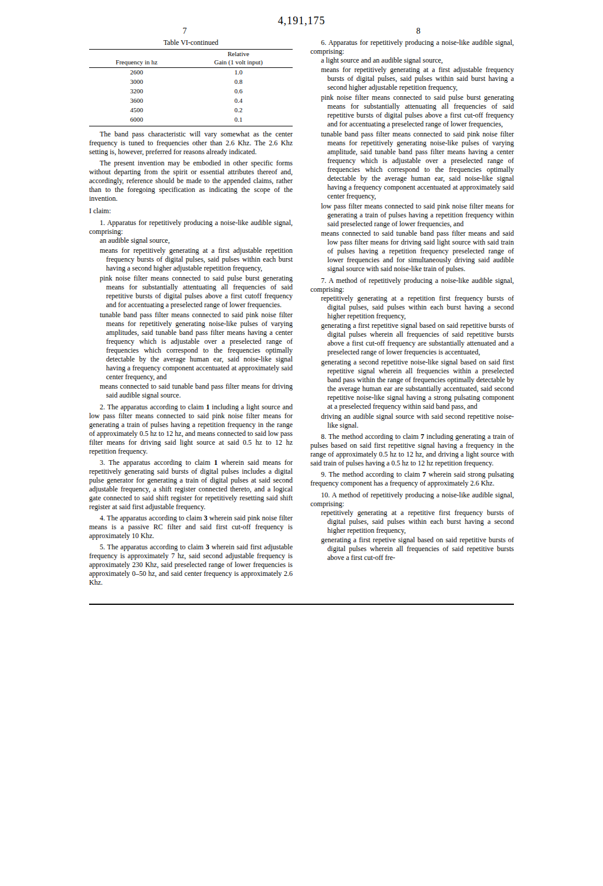4,191,175
7 8
Table VI-continued
| Frequency in hz | Relative Gain (1 volt input) |
| --- | --- |
| 2600 | 1.0 |
| 3000 | 0.8 |
| 3200 | 0.6 |
| 3600 | 0.4 |
| 4500 | 0.2 |
| 6000 | 0.1 |
The band pass characteristic will vary somewhat as the center frequency is tuned to frequencies other than 2.6 Khz. The 2.6 Khz setting is, however, preferred for reasons already indicated.
The present invention may be embodied in other specific forms without departing from the spirit or essential attributes thereof and, accordingly, reference should be made to the appended claims, rather than to the foregoing specification as indicating the scope of the invention.
I claim:
1. Apparatus for repetitively producing a noise-like audible signal, comprising:
an audible signal source,
means for repetitively generating at a first adjustable repetition frequency bursts of digital pulses, said pulses within each burst having a second higher adjustable repetition frequency,
pink noise filter means connected to said pulse burst generating means for substantially attentuating all frequencies of said repetitive bursts of digital pulses above a first cutoff frequency and for accentuating a preselected range of lower frequencies.
tunable band pass filter means connected to said pink noise filter means for repetitively generating noise-like pulses of varying amplitudes, said tunable band pass filter means having a center frequency which is adjustable over a preselected range of frequencies which correspond to the frequencies optimally detectable by the average human ear, said noise-like signal having a frequency component accentuated at approximately said center frequency, and
means connected to said tunable band pass filter means for driving said audible signal source.
2. The apparatus according to claim 1 including a light source and low pass filter means connected to said pink noise filter means for generating a train of pulses having a repetition frequency in the range of approximately 0.5 hz to 12 hz, and means connected to said low pass filter means for driving said light source at said 0.5 hz to 12 hz repetition frequency.
3. The apparatus according to claim 1 wherein said means for repetitively generating said bursts of digital pulses includes a digital pulse generator for generating a train of digital pulses at said second adjustable frequency, a shift register connected thereto, and a logical gate connected to said shift register for repetitively resetting said shift register at said first adjustable frequency.
4. The apparatus according to claim 3 wherein said pink noise filter means is a passive RC filter and said first cut-off frequency is approximately 10 Khz.
5. The apparatus according to claim 3 wherein said first adjustable frequency is approximately 7 hz, said second adjustable frequency is approximately 230 Khz, said preselected range of lower frequencies is approximately 0–50 hz, and said center frequency is approximately 2.6 Khz.
6. Apparatus for repetitively producing a noise-like audible signal, comprising:
a light source and an audible signal source,
means for repetitively generating at a first adjustable frequency bursts of digital pulses, said pulses within said burst having a second higher adjustable repetition frequency,
pink noise filter means connected to said pulse burst generating means for substantially attenuating all frequencies of said repetitive bursts of digital pulses above a first cut-off frequency and for accentuating a preselected range of lower frequencies,
tunable band pass filter means connected to said pink noise filter means for repetitively generating noise-like pulses of varying amplitude, said tunable band pass filter means having a center frequency which is adjustable over a preselected range of frequencies which correspond to the frequencies optimally detectable by the average human ear, said noise-like signal having a frequency component accentuated at approximately said center frequency,
low pass filter means connected to said pink noise filter means for generating a train of pulses having a repetition frequency within said preselected range of lower frequencies, and
means connected to said tunable band pass filter means and said low pass filter means for driving said light source with said train of pulses having a repetition frequency preselected range of lower frequencies and for simultaneously driving said audible signal source with said noise-like train of pulses.
7. A method of repetitively producing a noise-like audible signal, comprising:
repetitively generating at a repetition first frequency bursts of digital pulses, said pulses within each burst having a second higher repetition frequency,
generating a first repetitive signal based on said repetitive bursts of digital pulses wherein all frequencies of said repetitive bursts above a first cut-off frequency are substantially attenuated and a preselected range of lower frequencies is accentuated,
generating a second repetitive noise-like signal based on said first repetitive signal wherein all frequencies within a preselected band pass within the range of frequencies optimally detectable by the average human ear are substantially accentuated, said second repetitive noise-like signal having a strong pulsating component at a preselected frequency within said band pass, and
driving an audible signal source with said second repetitive noise-like signal.
8. The method according to claim 7 including generating a train of pulses based on said first repetitive signal having a frequency in the range of approximately 0.5 hz to 12 hz, and driving a light source with said train of pulses having a 0.5 hz to 12 hz repetition frequency.
9. The method according to claim 7 wherein said strong pulsating frequency component has a frequency of approximately 2.6 Khz.
10. A method of repetitively producing a noise-like audible signal, comprising:
repetitively generating at a repetitive first frequency bursts of digital pulses, said pulses within each burst having a second higher repetition frequency,
generating a first repetive signal based on said repetitive bursts of digital pulses wherein all frequencies of said repetitive bursts above a first cut-off fre-